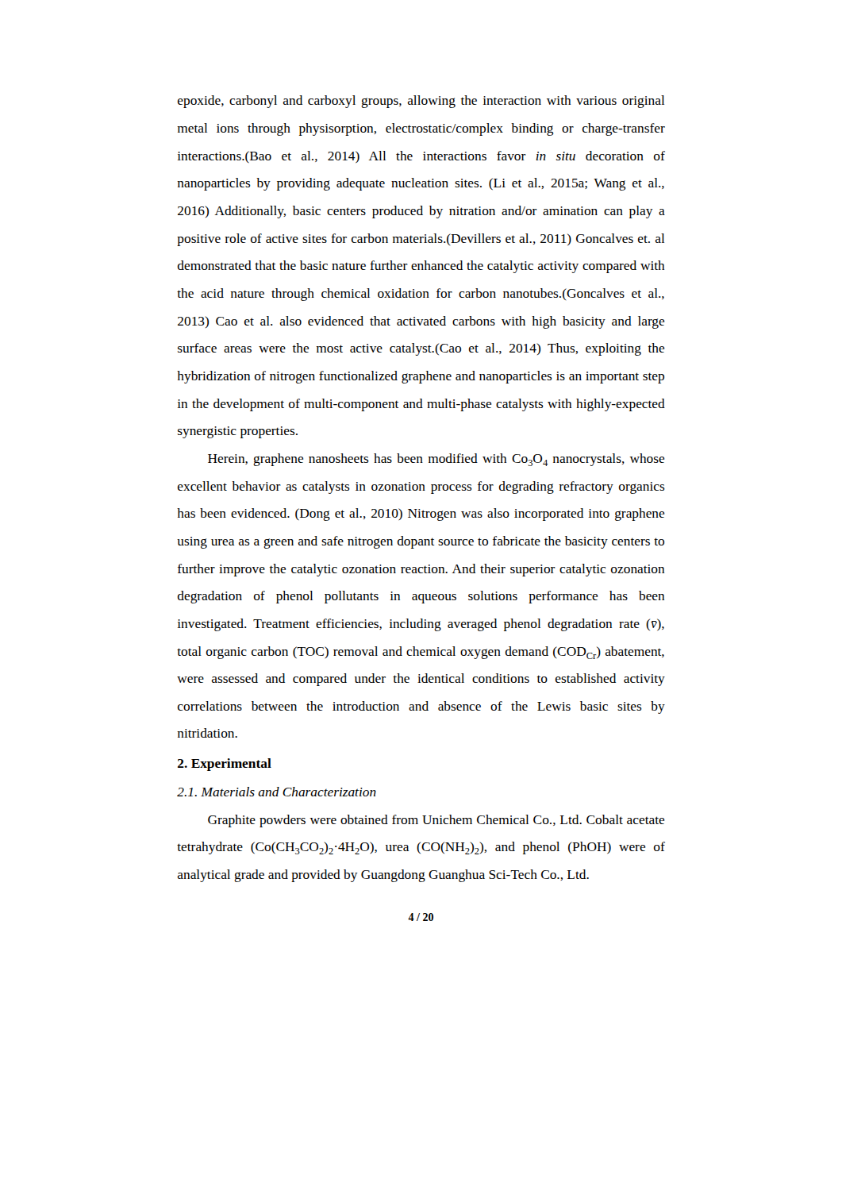epoxide, carbonyl and carboxyl groups, allowing the interaction with various original metal ions through physisorption, electrostatic/complex binding or charge-transfer interactions.(Bao et al., 2014) All the interactions favor in situ decoration of nanoparticles by providing adequate nucleation sites. (Li et al., 2015a; Wang et al., 2016) Additionally, basic centers produced by nitration and/or amination can play a positive role of active sites for carbon materials.(Devillers et al., 2011) Goncalves et. al demonstrated that the basic nature further enhanced the catalytic activity compared with the acid nature through chemical oxidation for carbon nanotubes.(Goncalves et al., 2013) Cao et al. also evidenced that activated carbons with high basicity and large surface areas were the most active catalyst.(Cao et al., 2014) Thus, exploiting the hybridization of nitrogen functionalized graphene and nanoparticles is an important step in the development of multi-component and multi-phase catalysts with highly-expected synergistic properties.
Herein, graphene nanosheets has been modified with Co3O4 nanocrystals, whose excellent behavior as catalysts in ozonation process for degrading refractory organics has been evidenced. (Dong et al., 2010) Nitrogen was also incorporated into graphene using urea as a green and safe nitrogen dopant source to fabricate the basicity centers to further improve the catalytic ozonation reaction. And their superior catalytic ozonation degradation of phenol pollutants in aqueous solutions performance has been investigated. Treatment efficiencies, including averaged phenol degradation rate (v̄), total organic carbon (TOC) removal and chemical oxygen demand (CODCr) abatement, were assessed and compared under the identical conditions to established activity correlations between the introduction and absence of the Lewis basic sites by nitridation.
2. Experimental
2.1. Materials and Characterization
Graphite powders were obtained from Unichem Chemical Co., Ltd. Cobalt acetate tetrahydrate (Co(CH3CO2)2·4H2O), urea (CO(NH2)2), and phenol (PhOH) were of analytical grade and provided by Guangdong Guanghua Sci-Tech Co., Ltd.
4 / 20